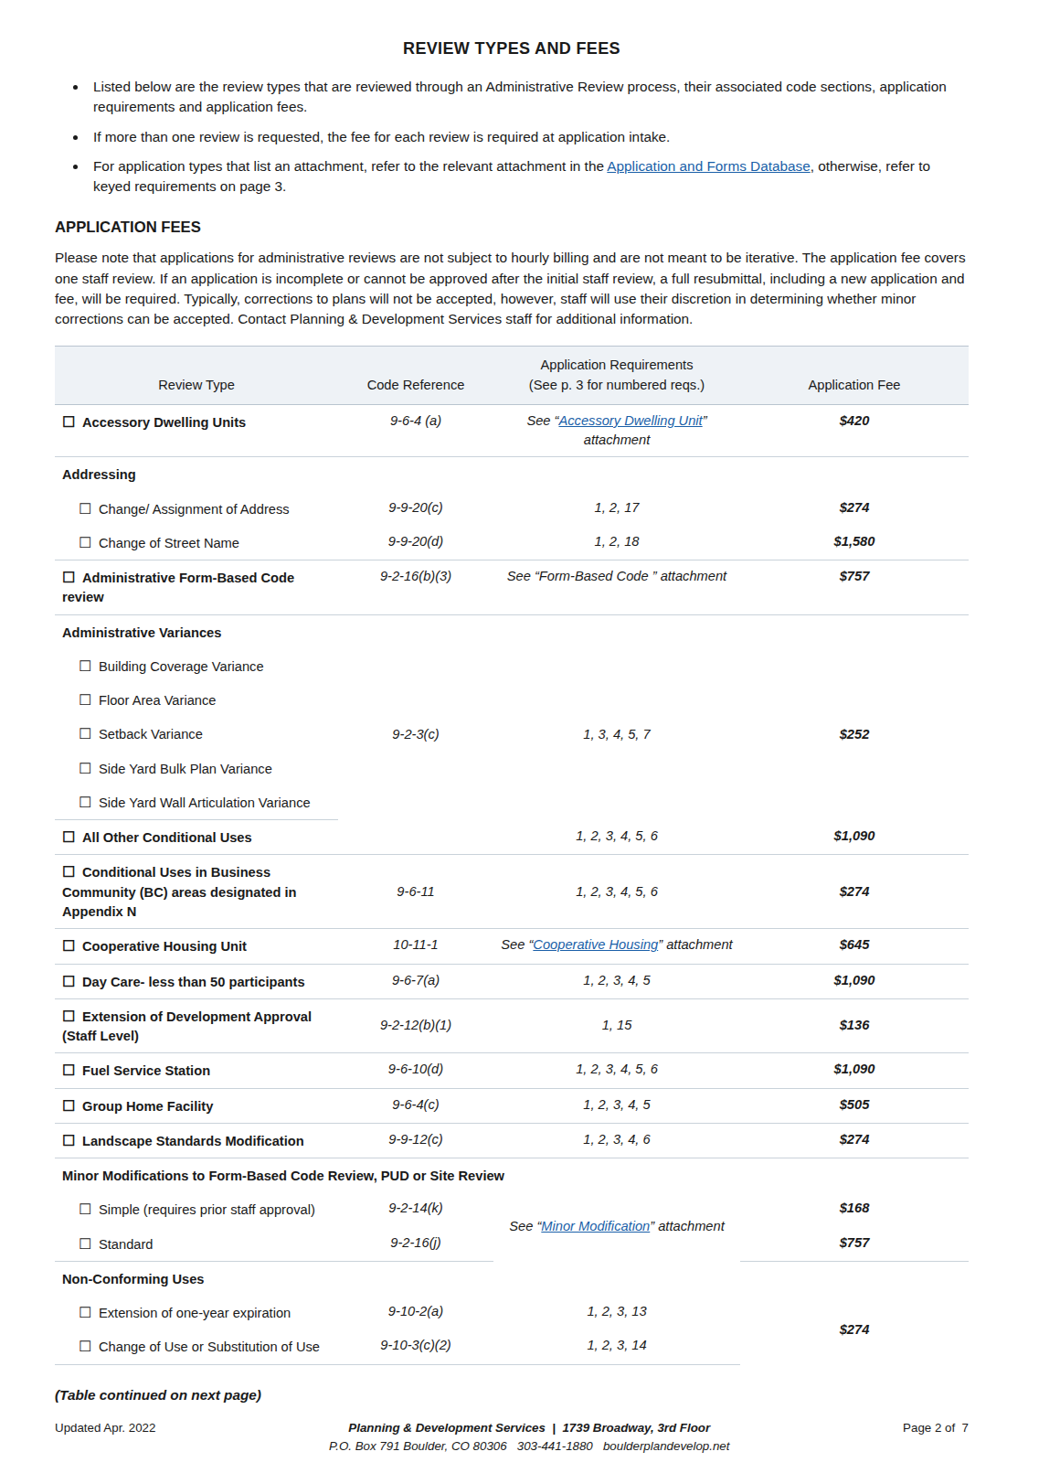REVIEW TYPES AND FEES
Listed below are the review types that are reviewed through an Administrative Review process, their associated code sections, application requirements and application fees.
If more than one review is requested, the fee for each review is required at application intake.
For application types that list an attachment, refer to the relevant attachment in the Application and Forms Database, otherwise, refer to keyed requirements on page 3.
APPLICATION FEES
Please note that applications for administrative reviews are not subject to hourly billing and are not meant to be iterative. The application fee covers one staff review. If an application is incomplete or cannot be approved after the initial staff review, a full resubmittal, including a new application and fee, will be required. Typically, corrections to plans will not be accepted, however, staff will use their discretion in determining whether minor corrections can be accepted. Contact Planning & Development Services staff for additional information.
| Review Type | Code Reference | Application Requirements (See p. 3 for numbered reqs.) | Application Fee |
| --- | --- | --- | --- |
| Accessory Dwelling Units | 9-6-4 (a) | See “ Accessory Dwelling Unit ” attachment | $420 |
| Addressing |
| Change/ Assignment of Address | 9-9-20(c) | 1, 2, 17 | $274 |
| Change of Street Name | 9-9-20(d) | 1, 2, 18 | $1,580 |
| Administrative Form-Based Code review | 9-2-16(b)(3) | See “Form-Based Code ” attachment | $757 |
| Administrative Variances |
| Building Coverage Variance | 9-2-3(c) | 1, 3, 4, 5, 7 | $252 |
| Floor Area Variance |
| Setback Variance |
| Side Yard Bulk Plan Variance |
| Side Yard Wall Articulation Variance |
| All Other Conditional Uses | | 1, 2, 3, 4, 5, 6 | $1,090 |
| Conditional Uses in Business Community (BC) areas designated in Appendix N | 9-6-11 | 1, 2, 3, 4, 5, 6 | $274 |
| Cooperative Housing Unit | 10-11-1 | See “ Cooperative Housing ” attachment | $645 |
| Day Care- less than 50 participants | 9-6-7(a) | 1, 2, 3, 4, 5 | $1,090 |
| Extension of Development Approval (Staff Level) | 9-2-12(b)(1) | 1, 15 | $136 |
| Fuel Service Station | 9-6-10(d) | 1, 2, 3, 4, 5, 6 | $1,090 |
| Group Home Facility | 9-6-4(c) | 1, 2, 3, 4, 5 | $505 |
| Landscape Standards Modification | 9-9-12(c) | 1, 2, 3, 4, 6 | $274 |
| Minor Modifications to Form-Based Code Review, PUD or Site Review |
| Simple (requires prior staff approval) | 9-2-14(k) | See “ Minor Modification ” attachment | $168 |
| Standard | 9-2-16(j) | $757 |
| Non-Conforming Uses |
| Extension of one-year expiration | 9-10-2(a) | 1, 2, 3, 13 | $274 |
| Change of Use or Substitution of Use | 9-10-3(c)(2) | 1, 2, 3, 14 |
(Table continued on next page)
Updated Apr. 2022
Planning & Development Services | 1739 Broadway, 3rd Floor
P.O. Box 791 Boulder, CO 80306 303-441-1880 boulderplandevelop.net
Page 2 of 7